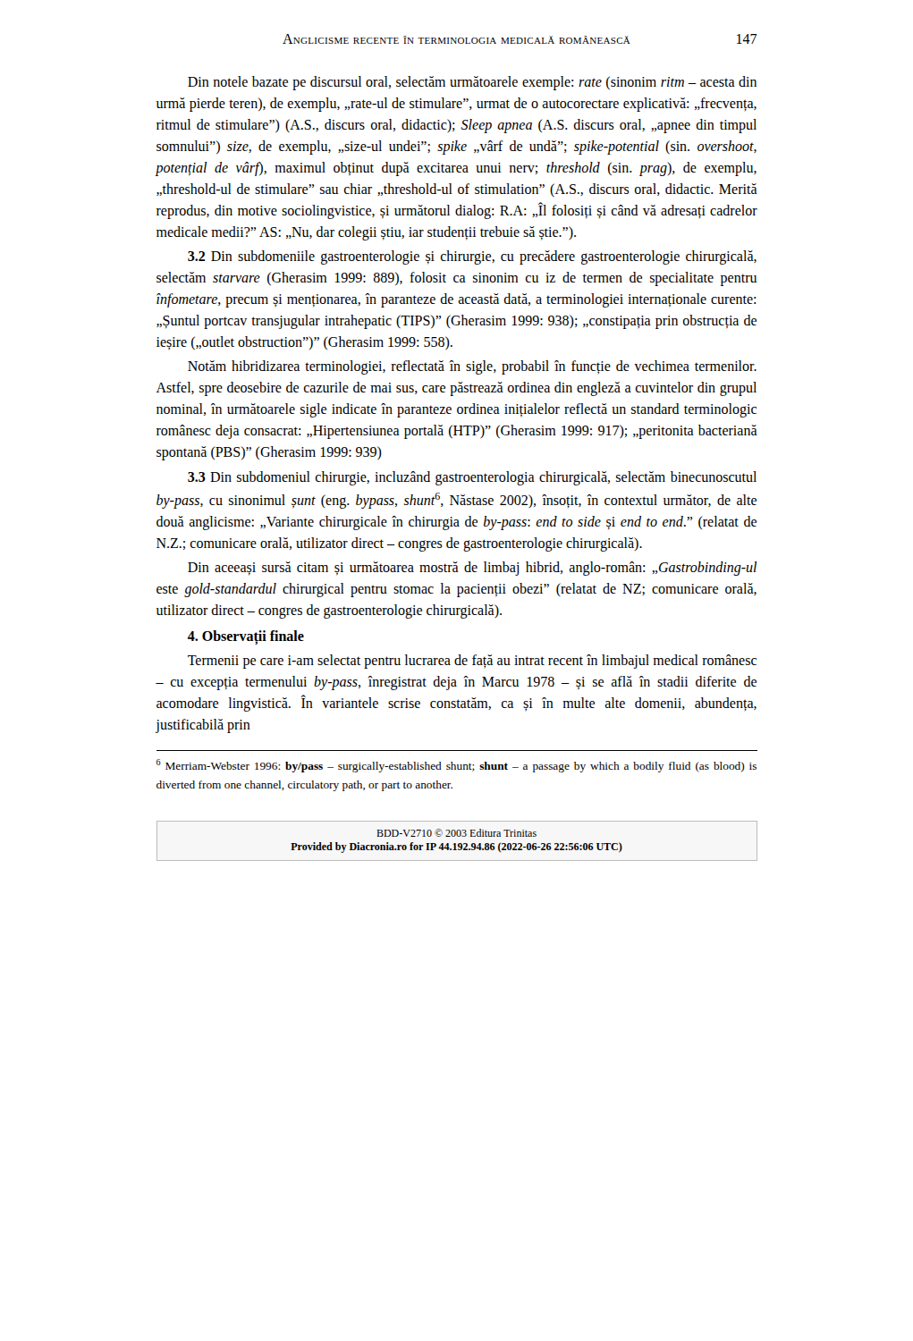Anglicisme recente în terminologia medicală românească 147
Din notele bazate pe discursul oral, selectăm următoarele exemple: rate (sinonim ritm – acesta din urmă pierde teren), de exemplu, „rate-ul de stimulare”, urmat de o autocorectare explicativă: „frecvența, ritmul de stimulare”) (A.S., discurs oral, didactic); Sleep apnea (A.S. discurs oral, „apnee din timpul somnului”) size, de exemplu, „size-ul undei”; spike „vârf de undă”; spike-potential (sin. overshoot, potențial de vârf), maximul obținut după excitarea unui nerv; threshold (sin. prag), de exemplu, „threshold-ul de stimulare” sau chiar „threshold-ul of stimulation” (A.S., discurs oral, didactic. Merită reprodus, din motive sociolingvistice, și următorul dialog: R.A: „Îl folosiți și când vă adresați cadrelor medicale medii?” AS: „Nu, dar colegii știu, iar studenții trebuie să știe.”).
3.2 Din subdomeniile gastroenterologie și chirurgie, cu precădere gastroenterologie chirurgicală, selectăm starvare (Gherasim 1999: 889), folosit ca sinonim cu iz de termen de specialitate pentru înfometare, precum și menționarea, în paranteze de această dată, a terminologiei internaționale curente: „Șuntul portcav transjugular intrahepatic (TIPS)” (Gherasim 1999: 938); „constipația prin obstrucția de ieșire („outlet obstruction”)” (Gherasim 1999: 558).
Notăm hibridizarea terminologiei, reflectată în sigle, probabil în funcție de vechimea termenilor. Astfel, spre deosebire de cazurile de mai sus, care păstrează ordinea din engleză a cuvintelor din grupul nominal, în următoarele sigle indicate în paranteze ordinea inițialelor reflectă un standard terminologic românesc deja consacrat: „Hipertensiunea portală (HTP)” (Gherasim 1999: 917); „peritonita bacteriană spontană (PBS)” (Gherasim 1999: 939)
3.3 Din subdomeniul chirurgie, incluzând gastroenterologia chirurgicală, selectăm binecunoscutul by-pass, cu sinonimul șunt (eng. bypass, shunt 6, Năstase 2002), însoțit, în contextul următor, de alte două anglicisme: „Variante chirurgicale în chirurgia de by-pass: end to side și end to end.” (relatat de N.Z.; comunicare orală, utilizator direct – congres de gastroenterologie chirurgicală).
Din aceeași sursă citam și următoarea mostră de limbaj hibrid, anglo-român: „Gastrobinding-ul este gold-standardul chirurgical pentru stomac la pacienții obezi” (relatat de NZ; comunicare orală, utilizator direct – congres de gastroenterologie chirurgicală).
4. Observații finale
Termenii pe care i-am selectat pentru lucrarea de față au intrat recent în limbajul medical românesc – cu excepția termenului by-pass, înregistrat deja în Marcu 1978 – și se află în stadii diferite de acomodare lingvistică. În variantele scrise constatăm, ca și în multe alte domenii, abundența, justificabilă prin
6 Merriam-Webster 1996: by/pass – surgically-established shunt; shunt – a passage by which a bodily fluid (as blood) is diverted from one channel, circulatory path, or part to another.
BDD-V2710 © 2003 Editura Trinitas
Provided by Diacronia.ro for IP 44.192.94.86 (2022-06-26 22:56:06 UTC)